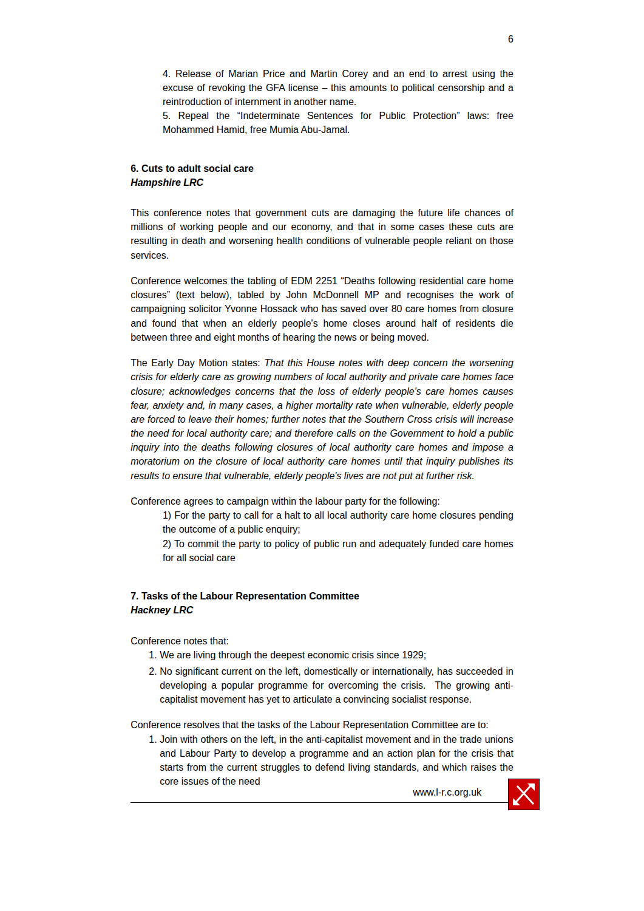6
4. Release of Marian Price and Martin Corey and an end to arrest using the excuse of revoking the GFA license – this amounts to political censorship and a reintroduction of internment in another name.
5. Repeal the “Indeterminate Sentences for Public Protection” laws: free Mohammed Hamid, free Mumia Abu-Jamal.
6. Cuts to adult social care
Hampshire LRC
This conference notes that government cuts are damaging the future life chances of millions of working people and our economy, and that in some cases these cuts are resulting in death and worsening health conditions of vulnerable people reliant on those services.
Conference welcomes the tabling of EDM 2251 “Deaths following residential care home closures” (text below), tabled by John McDonnell MP and recognises the work of campaigning solicitor Yvonne Hossack who has saved over 80 care homes from closure and found that when an elderly people's home closes around half of residents die between three and eight months of hearing the news or being moved.
The Early Day Motion states: That this House notes with deep concern the worsening crisis for elderly care as growing numbers of local authority and private care homes face closure; acknowledges concerns that the loss of elderly people's care homes causes fear, anxiety and, in many cases, a higher mortality rate when vulnerable, elderly people are forced to leave their homes; further notes that the Southern Cross crisis will increase the need for local authority care; and therefore calls on the Government to hold a public inquiry into the deaths following closures of local authority care homes and impose a moratorium on the closure of local authority care homes until that inquiry publishes its results to ensure that vulnerable, elderly people's lives are not put at further risk.
Conference agrees to campaign within the labour party for the following:
1) For the party to call for a halt to all local authority care home closures pending the outcome of a public enquiry;
2) To commit the party to policy of public run and adequately funded care homes for all social care
7. Tasks of the Labour Representation Committee
Hackney LRC
Conference notes that:
We are living through the deepest economic crisis since 1929;
No significant current on the left, domestically or internationally, has succeeded in developing a popular programme for overcoming the crisis. The growing anti-capitalist movement has yet to articulate a convincing socialist response.
Conference resolves that the tasks of the Labour Representation Committee are to:
Join with others on the left, in the anti-capitalist movement and in the trade unions and Labour Party to develop a programme and an action plan for the crisis that starts from the current struggles to defend living standards, and which raises the core issues of the need
www.l-r.c.org.uk